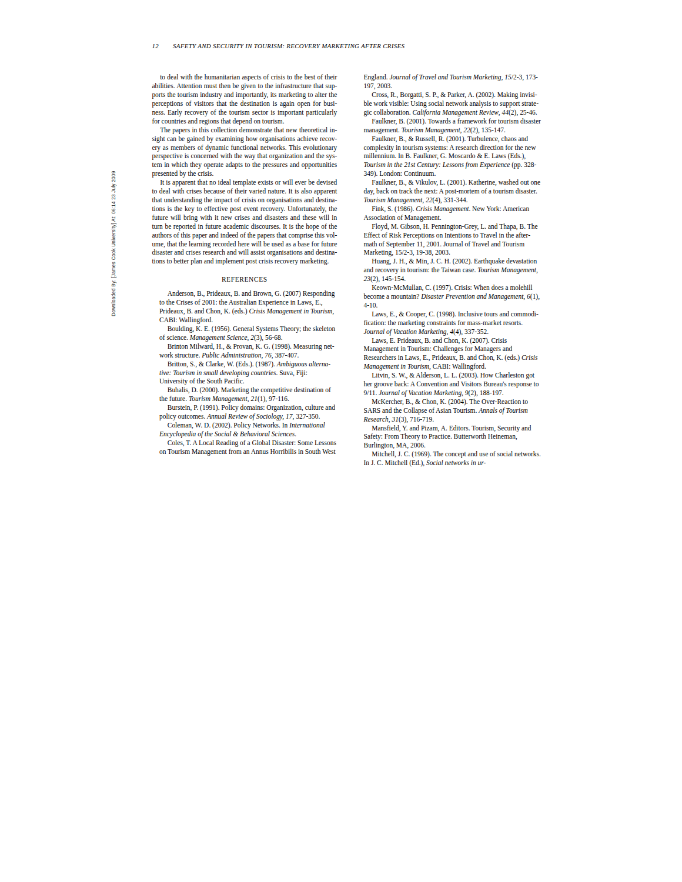Downloaded By: [James Cook University] At: 06:14 23 July 2009
12 SAFETY AND SECURITY IN TOURISM: RECOVERY MARKETING AFTER CRISES
to deal with the humanitarian aspects of crisis to the best of their abilities. Attention must then be given to the infrastructure that supports the tourism industry and importantly, its marketing to alter the perceptions of visitors that the destination is again open for business. Early recovery of the tourism sector is important particularly for countries and regions that depend on tourism.
The papers in this collection demonstrate that new theoretical insight can be gained by examining how organisations achieve recovery as members of dynamic functional networks. This evolutionary perspective is concerned with the way that organization and the system in which they operate adapts to the pressures and opportunities presented by the crisis.
It is apparent that no ideal template exists or will ever be devised to deal with crises because of their varied nature. It is also apparent that understanding the impact of crisis on organisations and destinations is the key to effective post event recovery. Unfortunately, the future will bring with it new crises and disasters and these will in turn be reported in future academic discourses. It is the hope of the authors of this paper and indeed of the papers that comprise this volume, that the learning recorded here will be used as a base for future disaster and crises research and will assist organisations and destinations to better plan and implement post crisis recovery marketing.
REFERENCES
Anderson, B., Prideaux, B. and Brown, G. (2007) Responding to the Crises of 2001: the Australian Experience in Laws, E., Prideaux, B. and Chon, K. (eds.) Crisis Management in Tourism, CABI: Wallingford.
Boulding, K. E. (1956). General Systems Theory; the skeleton of science. Management Science, 2(3), 56-68.
Brinton Milward, H., & Provan, K. G. (1998). Measuring network structure. Public Administration, 76, 387-407.
Britton, S., & Clarke, W. (Eds.). (1987). Ambiguous alternative: Tourism in small developing countries. Suva, Fiji: University of the South Pacific.
Buhalis, D. (2000). Marketing the competitive destination of the future. Tourism Management, 21(1), 97-116.
Burstein, P. (1991). Policy domains: Organization, culture and policy outcomes. Annual Review of Sociology, 17, 327-350.
Coleman, W. D. (2002). Policy Networks. In International Encyclopedia of the Social & Behavioral Sciences.
Coles, T. A Local Reading of a Global Disaster: Some Lessons on Tourism Management from an Annus Horribilis in South West England. Journal of Travel and Tourism Marketing, 15/2-3, 173-197, 2003.
Cross, R., Borgatti, S. P., & Parker, A. (2002). Making invisible work visible: Using social network analysis to support strategic collaboration. California Management Review, 44(2), 25-46.
Faulkner, B. (2001). Towards a framework for tourism disaster management. Tourism Management, 22(2), 135-147.
Faulkner, B., & Russell, R. (2001). Turbulence, chaos and complexity in tourism systems: A research direction for the new millennium. In B. Faulkner, G. Moscardo & E. Laws (Eds.), Tourism in the 21st Century: Lessons from Experience (pp. 328-349). London: Continuum.
Faulkner, B., & Vikulov, L. (2001). Katherine, washed out one day, back on track the next: A post-mortem of a tourism disaster. Tourism Management, 22(4), 331-344.
Fink, S. (1986). Crisis Management. New York: American Association of Management.
Floyd, M. Gibson, H. Pennington-Grey, L. and Thapa, B. The Effect of Risk Perceptions on Intentions to Travel in the aftermath of September 11, 2001. Journal of Travel and Tourism Marketing, 15/2-3, 19-38, 2003.
Huang, J. H., & Min, J. C. H. (2002). Earthquake devastation and recovery in tourism: the Taiwan case. Tourism Management, 23(2), 145-154.
Keown-McMullan, C. (1997). Crisis: When does a molehill become a mountain? Disaster Prevention and Management, 6(1), 4-10.
Laws, E., & Cooper, C. (1998). Inclusive tours and commodification: the marketing constraints for mass-market resorts. Journal of Vacation Marketing, 4(4), 337-352.
Laws, E. Prideaux, B. and Chon, K. (2007). Crisis Management in Tourism: Challenges for Managers and Researchers in Laws, E., Prideaux, B. and Chon, K. (eds.) Crisis Management in Tourism, CABI: Wallingford.
Litvin, S. W., & Alderson, L. L. (2003). How Charleston got her groove back: A Convention and Visitors Bureau's response to 9/11. Journal of Vacation Marketing, 9(2), 188-197.
McKercher, B., & Chon, K. (2004). The Over-Reaction to SARS and the Collapse of Asian Tourism. Annals of Tourism Research, 31(3), 716-719.
Mansfield, Y. and Pizam, A. Editors. Tourism, Security and Safety: From Theory to Practice. Butterworth Heineman, Burlington, MA, 2006.
Mitchell, J. C. (1969). The concept and use of social networks. In J. C. Mitchell (Ed.), Social networks in ur-